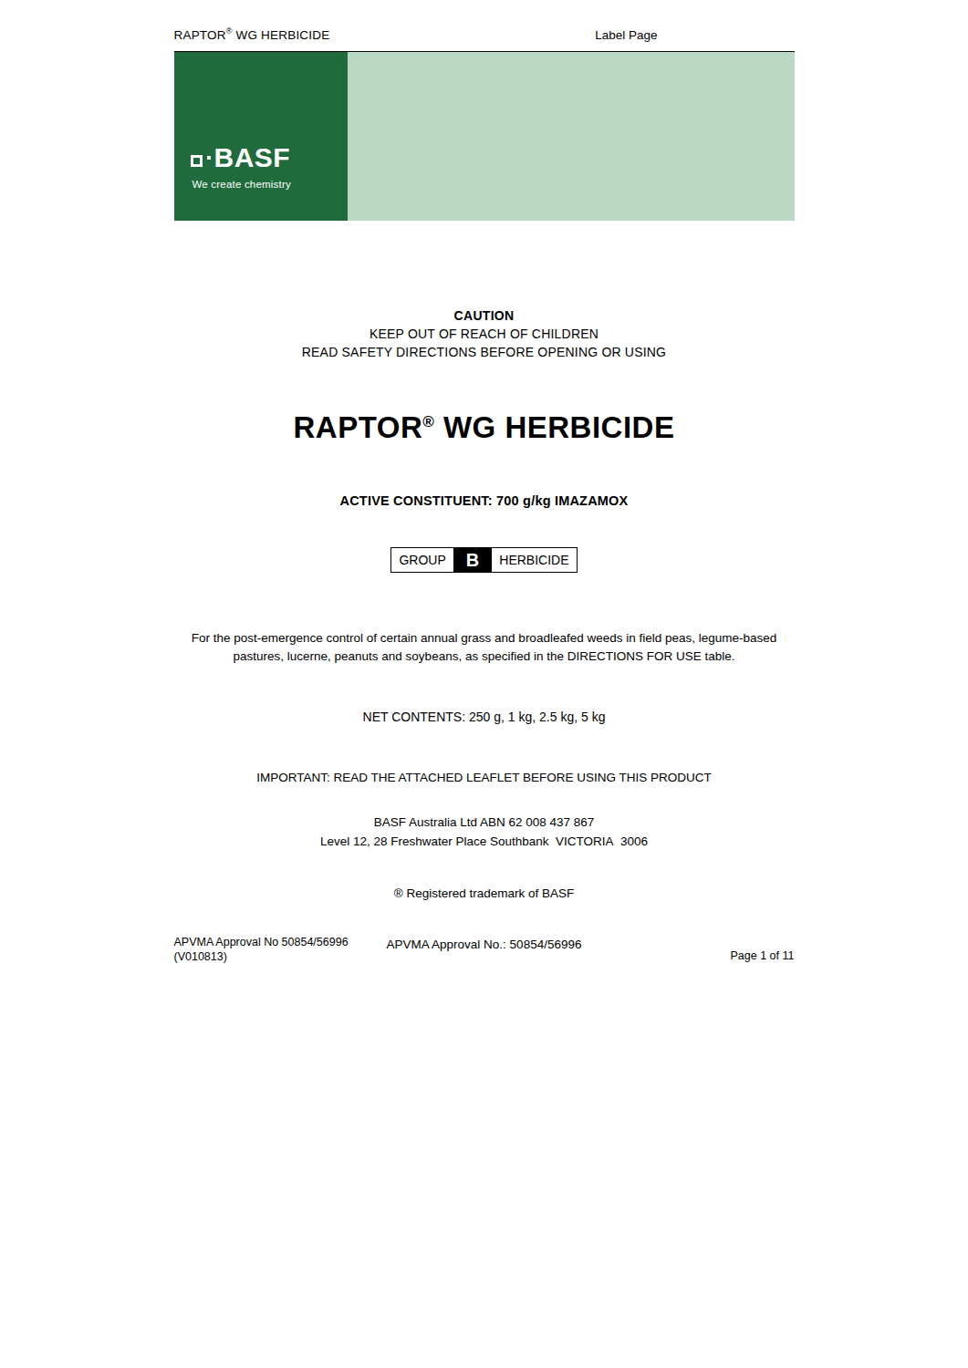RAPTOR® WG HERBICIDE
Label Page
BASF
We create chemistry
CAUTION
KEEP OUT OF REACH OF CHILDREN
READ SAFETY DIRECTIONS BEFORE OPENING OR USING
RAPTOR® WG HERBICIDE
ACTIVE CONSTITUENT: 700 g/kg IMAZAMOX
| GROUP | B | HERBICIDE |
For the post-emergence control of certain annual grass and broadleafed weeds in field peas, legume-based pastures, lucerne, peanuts and soybeans, as specified in the DIRECTIONS FOR USE table.
NET CONTENTS: 250 g, 1 kg, 2.5 kg, 5 kg
IMPORTANT: READ THE ATTACHED LEAFLET BEFORE USING THIS PRODUCT
BASF Australia Ltd ABN 62 008 437 867
Level 12, 28 Freshwater Place Southbank VICTORIA 3006
® Registered trademark of BASF
APVMA Approval No.: 50854/56996
APVMA Approval No 50854/56996
(V010813)
Page 1 of 11